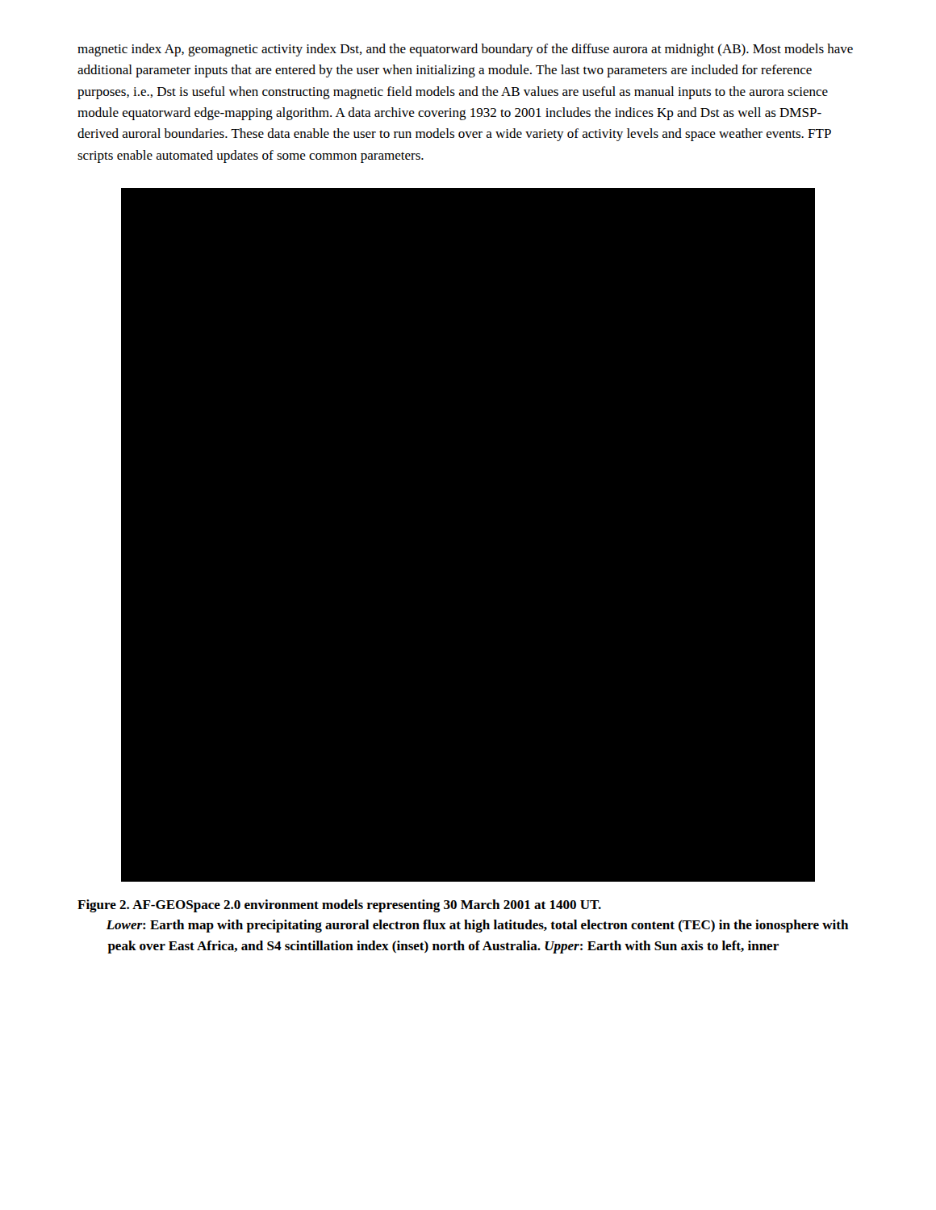magnetic index Ap, geomagnetic activity index Dst, and the equatorward boundary of the diffuse aurora at midnight (AB). Most models have additional parameter inputs that are entered by the user when initializing a module. The last two parameters are included for reference purposes, i.e., Dst is useful when constructing magnetic field models and the AB values are useful as manual inputs to the aurora science module equatorward edge-mapping algorithm. A data archive covering 1932 to 2001 includes the indices Kp and Dst as well as DMSP-derived auroral boundaries. These data enable the user to run models over a wide variety of activity levels and space weather events. FTP scripts enable automated updates of some common parameters.
Figure 2. AF-GEOSpace 2.0 environment models representing 30 March 2001 at 1400 UT. Lower: Earth map with precipitating auroral electron flux at high latitudes, total electron content (TEC) in the ionosphere with peak over East Africa, and S4 scintillation index (inset) north of Australia. Upper: Earth with Sun axis to left, inner